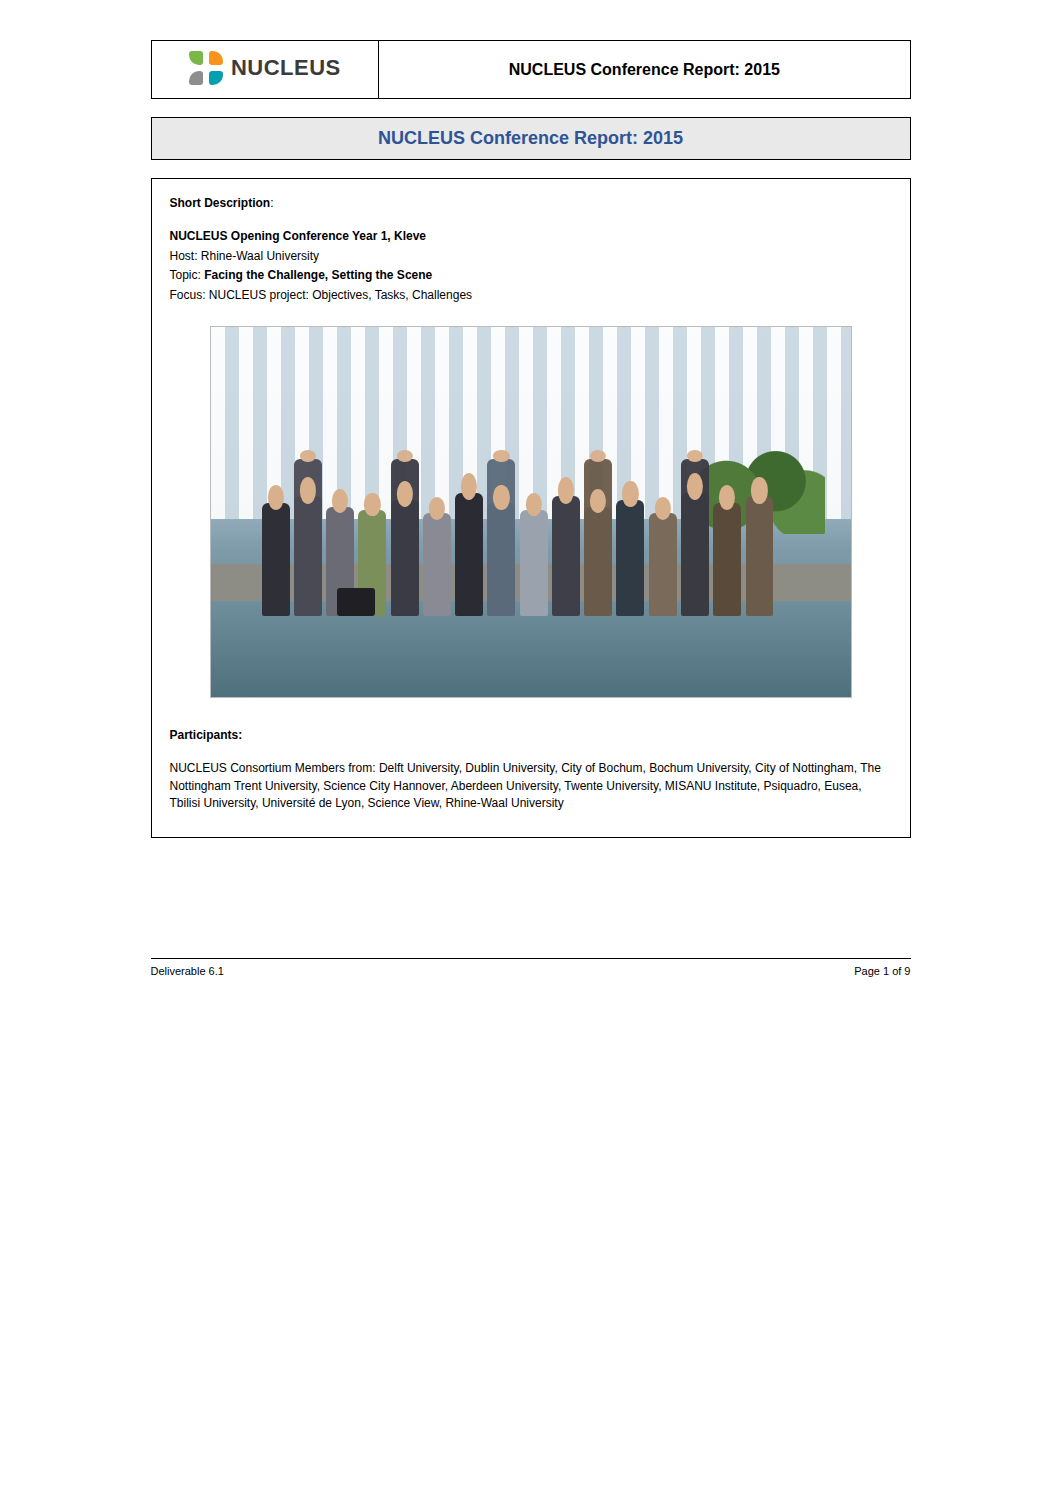| NUCLEUS | NUCLEUS Conference Report: 2015 |
NUCLEUS Conference Report: 2015
Short Description:
NUCLEUS Opening Conference Year 1, Kleve
Host: Rhine-Waal University
Topic: Facing the Challenge, Setting the Scene
Focus: NUCLEUS project: Objectives, Tasks, Challenges
Participants:
NUCLEUS Consortium Members from: Delft University, Dublin University, City of Bochum, Bochum University, City of Nottingham, The Nottingham Trent University, Science City Hannover, Aberdeen University, Twente University, MISANU Institute, Psiquadro, Eusea, Tbilisi University, Université de Lyon, Science View, Rhine-Waal University
Deliverable 6.1
Page 1 of 9